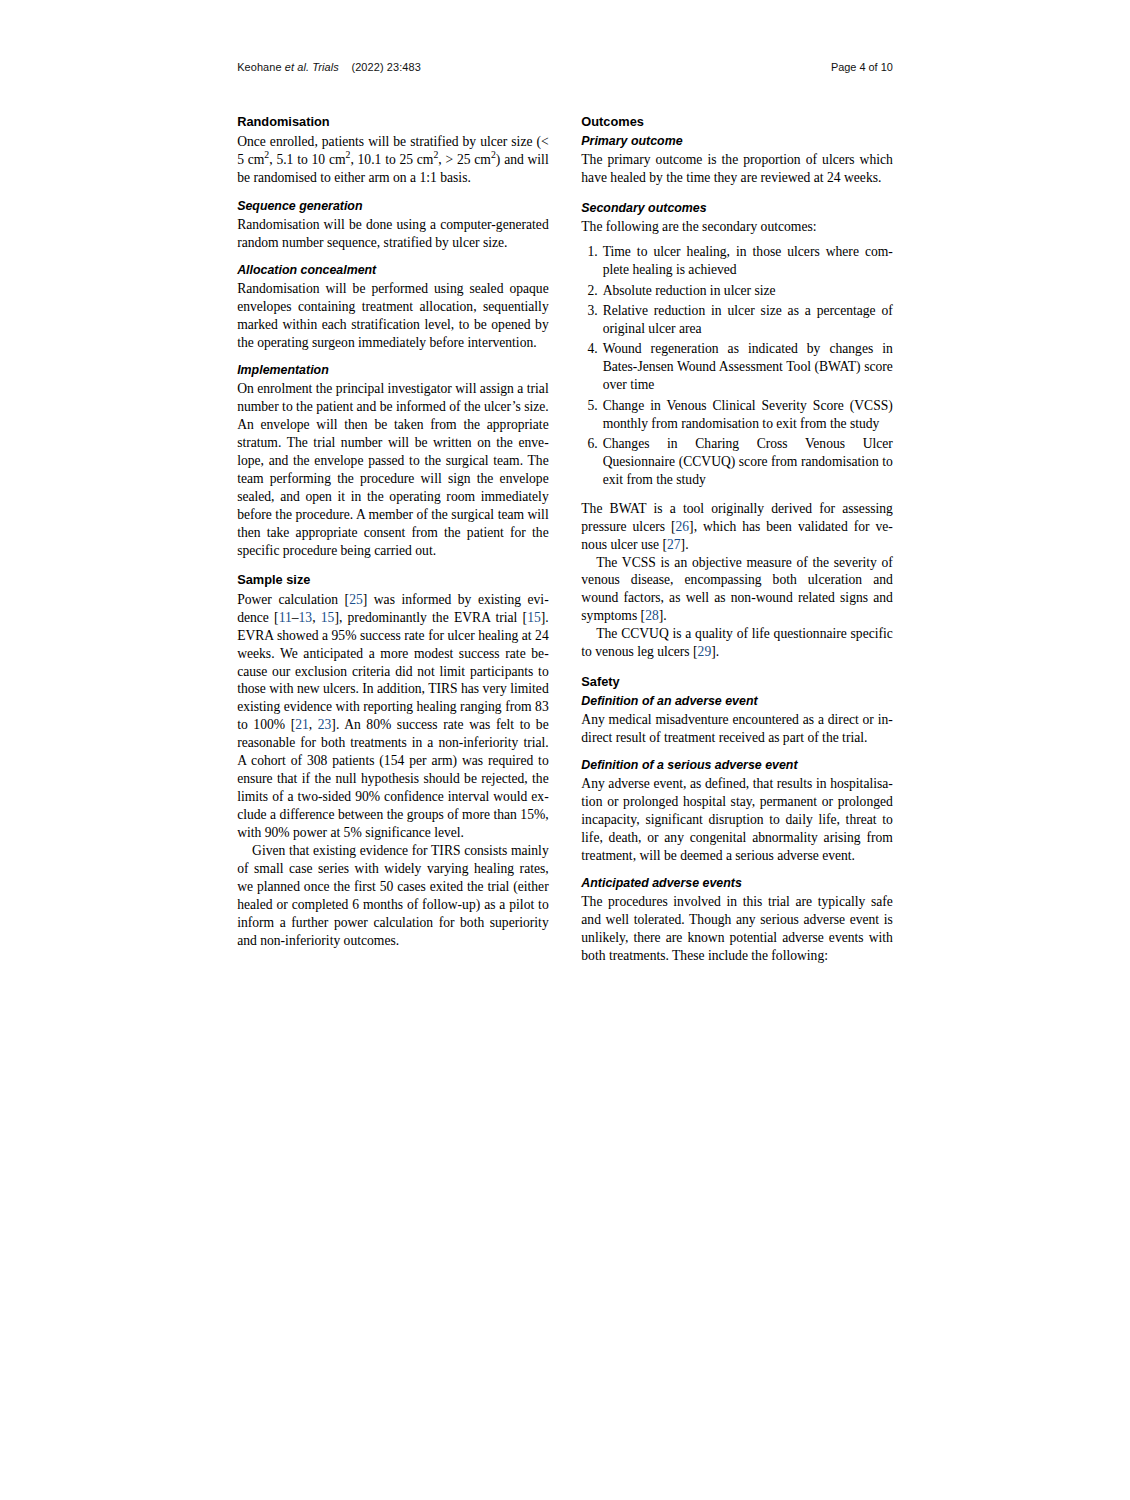Keohane et al. Trials (2022) 23:483
Page 4 of 10
Randomisation
Once enrolled, patients will be stratified by ulcer size (< 5 cm2, 5.1 to 10 cm2, 10.1 to 25 cm2, > 25 cm2) and will be randomised to either arm on a 1:1 basis.
Sequence generation
Randomisation will be done using a computer-generated random number sequence, stratified by ulcer size.
Allocation concealment
Randomisation will be performed using sealed opaque envelopes containing treatment allocation, sequentially marked within each stratification level, to be opened by the operating surgeon immediately before intervention.
Implementation
On enrolment the principal investigator will assign a trial number to the patient and be informed of the ulcer’s size. An envelope will then be taken from the appropriate stratum. The trial number will be written on the envelope, and the envelope passed to the surgical team. The team performing the procedure will sign the envelope sealed, and open it in the operating room immediately before the procedure. A member of the surgical team will then take appropriate consent from the patient for the specific procedure being carried out.
Sample size
Power calculation [25] was informed by existing evidence [11–13, 15], predominantly the EVRA trial [15]. EVRA showed a 95% success rate for ulcer healing at 24 weeks. We anticipated a more modest success rate because our exclusion criteria did not limit participants to those with new ulcers. In addition, TIRS has very limited existing evidence with reporting healing ranging from 83 to 100% [21, 23]. An 80% success rate was felt to be reasonable for both treatments in a non-inferiority trial. A cohort of 308 patients (154 per arm) was required to ensure that if the null hypothesis should be rejected, the limits of a two-sided 90% confidence interval would exclude a difference between the groups of more than 15%, with 90% power at 5% significance level.
Given that existing evidence for TIRS consists mainly of small case series with widely varying healing rates, we planned once the first 50 cases exited the trial (either healed or completed 6 months of follow-up) as a pilot to inform a further power calculation for both superiority and non-inferiority outcomes.
Outcomes
Primary outcome
The primary outcome is the proportion of ulcers which have healed by the time they are reviewed at 24 weeks.
Secondary outcomes
The following are the secondary outcomes:
Time to ulcer healing, in those ulcers where complete healing is achieved
Absolute reduction in ulcer size
Relative reduction in ulcer size as a percentage of original ulcer area
Wound regeneration as indicated by changes in Bates-Jensen Wound Assessment Tool (BWAT) score over time
Change in Venous Clinical Severity Score (VCSS) monthly from randomisation to exit from the study
Changes in Charing Cross Venous Ulcer Quesionnaire (CCVUQ) score from randomisation to exit from the study
The BWAT is a tool originally derived for assessing pressure ulcers [26], which has been validated for venous ulcer use [27].
The VCSS is an objective measure of the severity of venous disease, encompassing both ulceration and wound factors, as well as non-wound related signs and symptoms [28].
The CCVUQ is a quality of life questionnaire specific to venous leg ulcers [29].
Safety
Definition of an adverse event
Any medical misadventure encountered as a direct or indirect result of treatment received as part of the trial.
Definition of a serious adverse event
Any adverse event, as defined, that results in hospitalisation or prolonged hospital stay, permanent or prolonged incapacity, significant disruption to daily life, threat to life, death, or any congenital abnormality arising from treatment, will be deemed a serious adverse event.
Anticipated adverse events
The procedures involved in this trial are typically safe and well tolerated. Though any serious adverse event is unlikely, there are known potential adverse events with both treatments. These include the following: